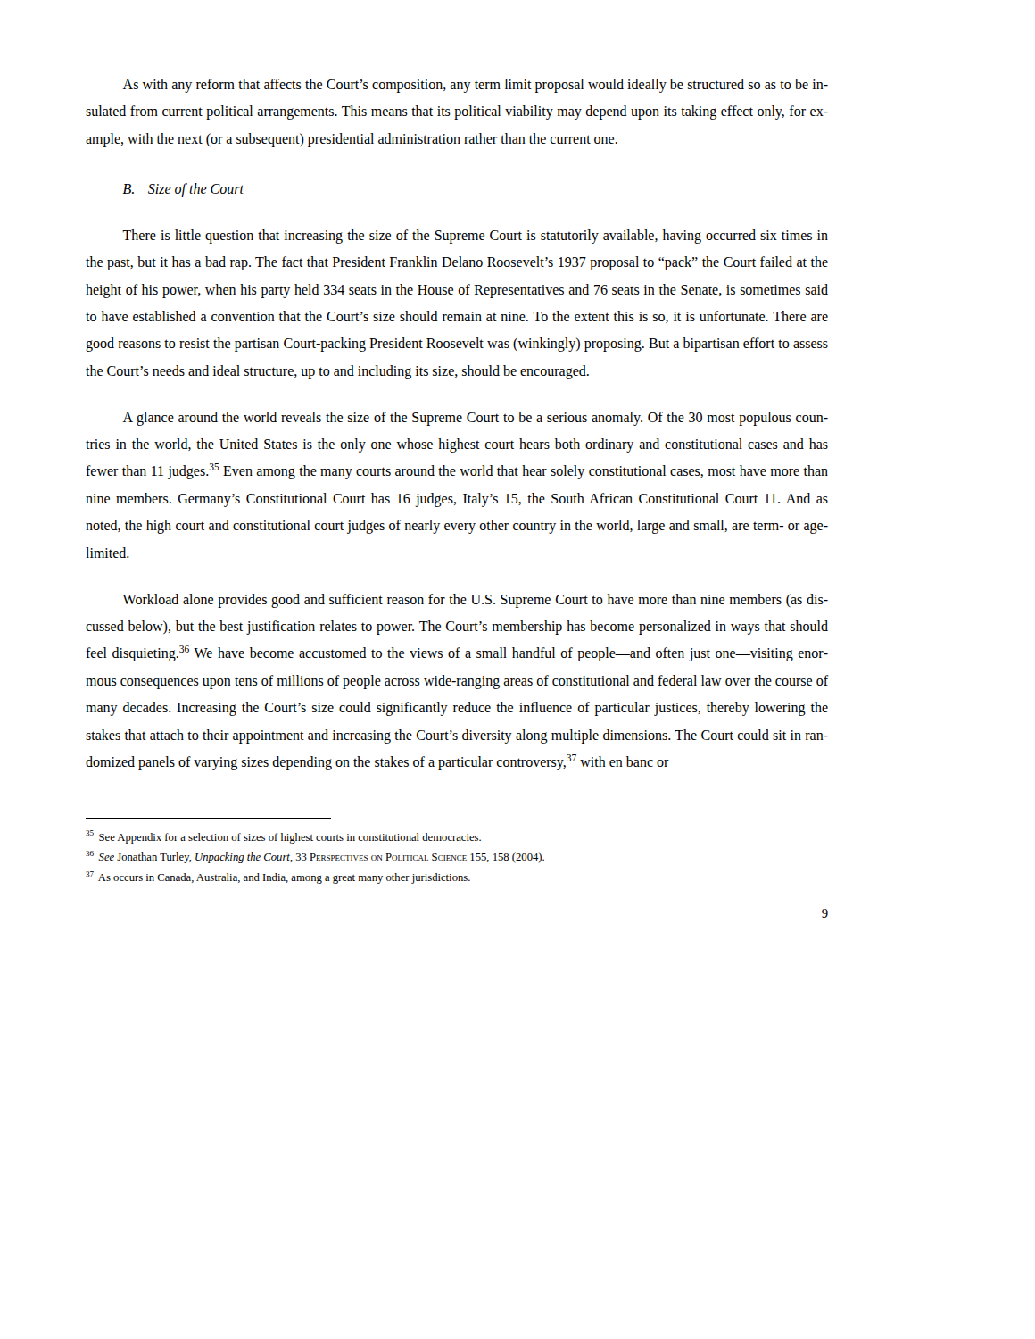As with any reform that affects the Court’s composition, any term limit proposal would ideally be structured so as to be insulated from current political arrangements. This means that its political viability may depend upon its taking effect only, for example, with the next (or a subsequent) presidential administration rather than the current one.
B. Size of the Court
There is little question that increasing the size of the Supreme Court is statutorily available, having occurred six times in the past, but it has a bad rap. The fact that President Franklin Delano Roosevelt’s 1937 proposal to “pack” the Court failed at the height of his power, when his party held 334 seats in the House of Representatives and 76 seats in the Senate, is sometimes said to have established a convention that the Court’s size should remain at nine. To the extent this is so, it is unfortunate. There are good reasons to resist the partisan Court-packing President Roosevelt was (winkingly) proposing. But a bipartisan effort to assess the Court’s needs and ideal structure, up to and including its size, should be encouraged.
A glance around the world reveals the size of the Supreme Court to be a serious anomaly. Of the 30 most populous countries in the world, the United States is the only one whose highest court hears both ordinary and constitutional cases and has fewer than 11 judges.35 Even among the many courts around the world that hear solely constitutional cases, most have more than nine members. Germany’s Constitutional Court has 16 judges, Italy’s 15, the South African Constitutional Court 11. And as noted, the high court and constitutional court judges of nearly every other country in the world, large and small, are term- or age-limited.
Workload alone provides good and sufficient reason for the U.S. Supreme Court to have more than nine members (as discussed below), but the best justification relates to power. The Court’s membership has become personalized in ways that should feel disquieting.36 We have become accustomed to the views of a small handful of people—and often just one—visiting enormous consequences upon tens of millions of people across wide-ranging areas of constitutional and federal law over the course of many decades. Increasing the Court’s size could significantly reduce the influence of particular justices, thereby lowering the stakes that attach to their appointment and increasing the Court’s diversity along multiple dimensions. The Court could sit in randomized panels of varying sizes depending on the stakes of a particular controversy,37 with en banc or
35 See Appendix for a selection of sizes of highest courts in constitutional democracies.
36 See Jonathan Turley, Unpacking the Court, 33 Perspectives on Political Science 155, 158 (2004).
37 As occurs in Canada, Australia, and India, among a great many other jurisdictions.
9